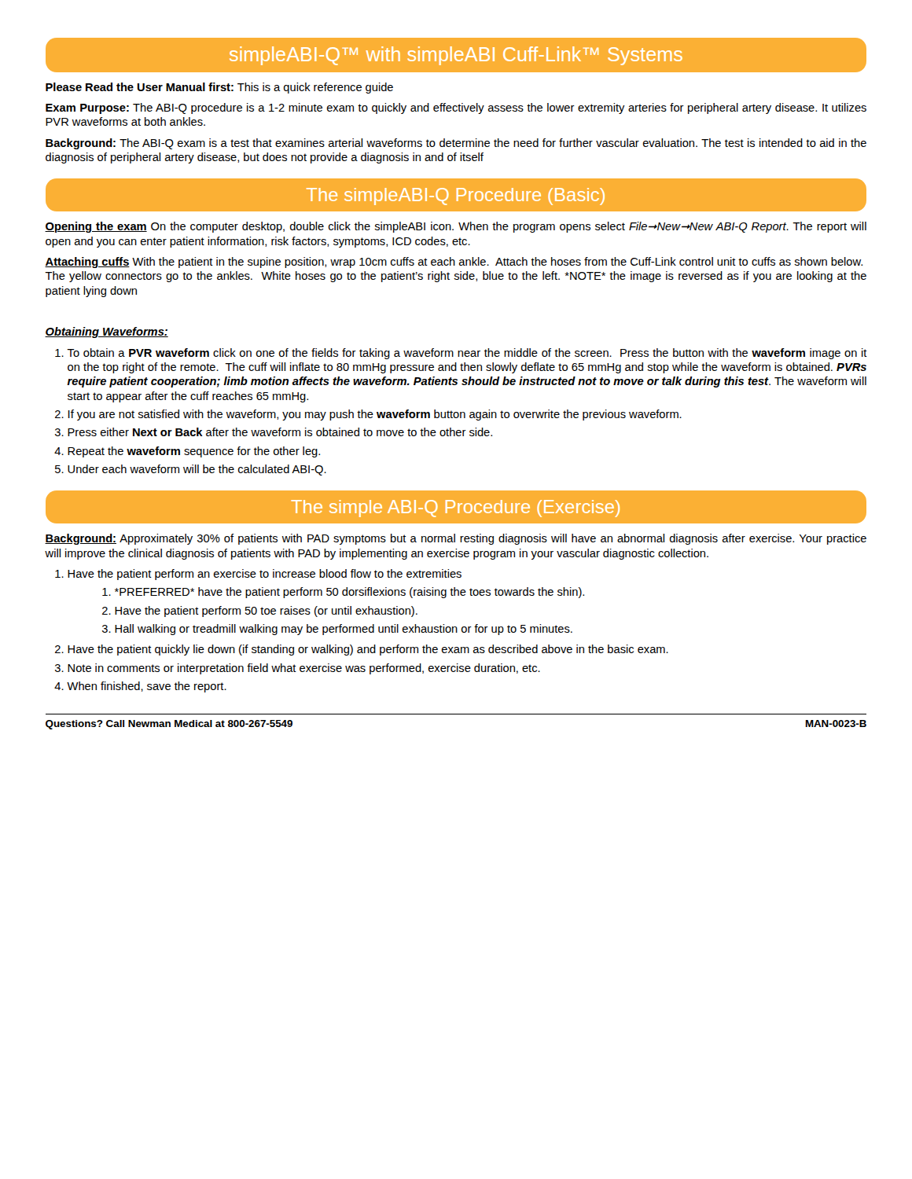simpleABI-Q™ with simpleABI Cuff-Link™ Systems
Please Read the User Manual first: This is a quick reference guide
Exam Purpose: The ABI-Q procedure is a 1-2 minute exam to quickly and effectively assess the lower extremity arteries for peripheral artery disease. It utilizes PVR waveforms at both ankles.
Background: The ABI-Q exam is a test that examines arterial waveforms to determine the need for further vascular evaluation. The test is intended to aid in the diagnosis of peripheral artery disease, but does not provide a diagnosis in and of itself
The simpleABI-Q Procedure (Basic)
Opening the exam On the computer desktop, double click the simpleABI icon. When the program opens select File➞New➞New ABI-Q Report. The report will open and you can enter patient information, risk factors, symptoms, ICD codes, etc.
Attaching cuffs With the patient in the supine position, wrap 10cm cuffs at each ankle. Attach the hoses from the Cuff-Link control unit to cuffs as shown below. The yellow connectors go to the ankles. White hoses go to the patient’s right side, blue to the left. *NOTE* the image is reversed as if you are looking at the patient lying down
Obtaining Waveforms:
To obtain a PVR waveform click on one of the fields for taking a waveform near the middle of the screen. Press the button with the waveform image on it on the top right of the remote. The cuff will inflate to 80 mmHg pressure and then slowly deflate to 65 mmHg and stop while the waveform is obtained. PVRs require patient cooperation; limb motion affects the waveform. Patients should be instructed not to move or talk during this test. The waveform will start to appear after the cuff reaches 65 mmHg.
If you are not satisfied with the waveform, you may push the waveform button again to overwrite the previous waveform.
Press either Next or Back after the waveform is obtained to move to the other side.
Repeat the waveform sequence for the other leg.
Under each waveform will be the calculated ABI-Q.
The simple ABI-Q Procedure (Exercise)
Background: Approximately 30% of patients with PAD symptoms but a normal resting diagnosis will have an abnormal diagnosis after exercise. Your practice will improve the clinical diagnosis of patients with PAD by implementing an exercise program in your vascular diagnostic collection.
Have the patient perform an exercise to increase blood flow to the extremities
*PREFERRED* have the patient perform 50 dorsiflexions (raising the toes towards the shin).
Have the patient perform 50 toe raises (or until exhaustion).
Hall walking or treadmill walking may be performed until exhaustion or for up to 5 minutes.
Have the patient quickly lie down (if standing or walking) and perform the exam as described above in the basic exam.
Note in comments or interpretation field what exercise was performed, exercise duration, etc.
When finished, save the report.
Questions? Call Newman Medical at 800-267-5549 MAN-0023-B